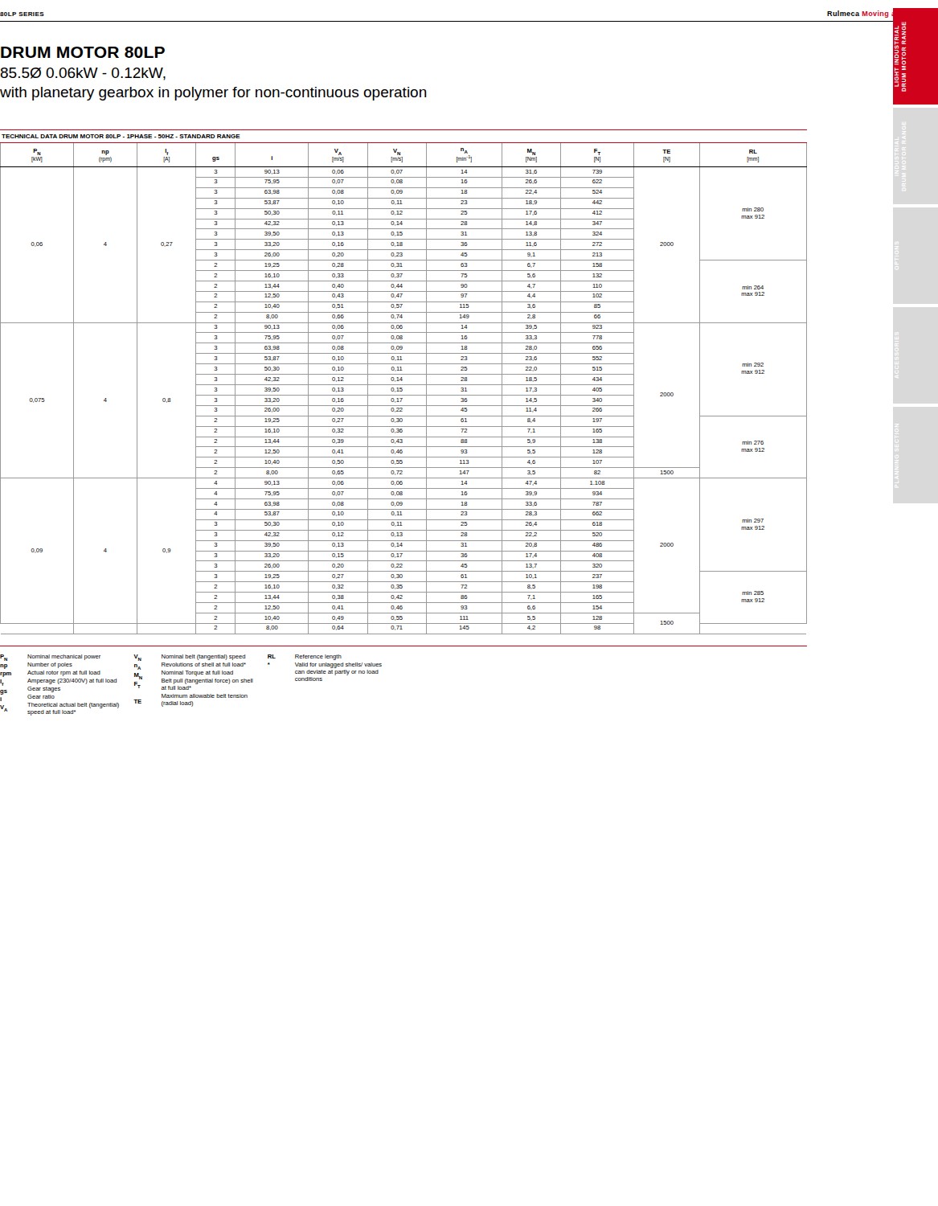LIGHT INDUSTRIAL
DRUM MOTOR RANGE
INDUSTRIAL
DRUM MOTOR RANGE
OPTIONS
ACCESSORIES
PLANNING SECTION
80LP SERIES Rulmeca Moving ahead. 15
DRUM MOTOR 80LP
85.5Ø 0.06kW - 0.12kW,
with planetary gearbox in polymer for non-continuous operation
TECHNICAL DATA DRUM MOTOR 80LP - 1PHASE - 50HZ - STANDARD RANGE
| P N [kW] | np (rpm) | I f [A] | gs | i | V A [m/s] | V N [m/s] | n A [min -1 ] | M N [Nm] | F T [N] | TE [N] | RL [mm] |
| --- | --- | --- | --- | --- | --- | --- | --- | --- | --- | --- | --- |
| 0,06 | 4 | 0,27 | 3 | 90,13 | 0,06 | 0,07 | 14 | 31,6 | 739 | 2000 | min 280 max 912 |
| 3 | 75,95 | 0,07 | 0,08 | 16 | 26,6 | 622 |
| 3 | 63,98 | 0,08 | 0,09 | 18 | 22,4 | 524 |
| 3 | 53,87 | 0,10 | 0,11 | 23 | 18,9 | 442 |
| 3 | 50,30 | 0,11 | 0,12 | 25 | 17,6 | 412 |
| 3 | 42,32 | 0,13 | 0,14 | 28 | 14,8 | 347 |
| 3 | 39,50 | 0,13 | 0,15 | 31 | 13,8 | 324 |
| 3 | 33,20 | 0,16 | 0,18 | 36 | 11,6 | 272 |
| 3 | 26,00 | 0,20 | 0,23 | 45 | 9,1 | 213 |
| 2 | 19,25 | 0,28 | 0,31 | 63 | 6,7 | 158 | min 264 max 912 |
| 2 | 16,10 | 0,33 | 0,37 | 75 | 5,6 | 132 |
| 2 | 13,44 | 0,40 | 0,44 | 90 | 4,7 | 110 |
| 2 | 12,50 | 0,43 | 0,47 | 97 | 4,4 | 102 |
| 2 | 10,40 | 0,51 | 0,57 | 115 | 3,6 | 85 |
| 2 | 8,00 | 0,66 | 0,74 | 149 | 2,8 | 66 |
| 0,075 | 4 | 0,8 | 3 | 90,13 | 0,06 | 0,06 | 14 | 39,5 | 923 | 2000 | min 292 max 912 |
| 3 | 75,95 | 0,07 | 0,08 | 16 | 33,3 | 778 |
| 3 | 63,98 | 0,08 | 0,09 | 18 | 28,0 | 656 |
| 3 | 53,87 | 0,10 | 0,11 | 23 | 23,6 | 552 |
| 3 | 50,30 | 0,10 | 0,11 | 25 | 22,0 | 515 |
| 3 | 42,32 | 0,12 | 0,14 | 28 | 18,5 | 434 |
| 3 | 39,50 | 0,13 | 0,15 | 31 | 17,3 | 405 |
| 3 | 33,20 | 0,16 | 0,17 | 36 | 14,5 | 340 |
| 3 | 26,00 | 0,20 | 0,22 | 45 | 11,4 | 266 |
| 2 | 19,25 | 0,27 | 0,30 | 61 | 8,4 | 197 | min 276 max 912 |
| 2 | 16,10 | 0,32 | 0,36 | 72 | 7,1 | 165 |
| 2 | 13,44 | 0,39 | 0,43 | 88 | 5,9 | 138 |
| 2 | 12,50 | 0,41 | 0,46 | 93 | 5,5 | 128 |
| 2 | 10,40 | 0,50 | 0,55 | 113 | 4,6 | 107 |
| 2 | 8,00 | 0,65 | 0,72 | 147 | 3,5 | 82 | 1500 |
| 0,09 | 4 | 0,9 | 4 | 90,13 | 0,06 | 0,06 | 14 | 47,4 | 1.108 | 2000 | min 297 max 912 |
| 4 | 75,95 | 0,07 | 0,08 | 16 | 39,9 | 934 |
| 4 | 63,98 | 0,08 | 0,09 | 18 | 33,6 | 787 |
| 4 | 53,87 | 0,10 | 0,11 | 23 | 28,3 | 662 |
| 3 | 50,30 | 0,10 | 0,11 | 25 | 26,4 | 618 |
| 3 | 42,32 | 0,12 | 0,13 | 28 | 22,2 | 520 |
| 3 | 39,50 | 0,13 | 0,14 | 31 | 20,8 | 486 |
| 3 | 33,20 | 0,15 | 0,17 | 36 | 17,4 | 408 |
| 3 | 26,00 | 0,20 | 0,22 | 45 | 13,7 | 320 |
| 3 | 19,25 | 0,27 | 0,30 | 61 | 10,1 | 237 | min 285 max 912 |
| 2 | 16,10 | 0,32 | 0,35 | 72 | 8,5 | 198 |
| 2 | 13,44 | 0,38 | 0,42 | 86 | 7,1 | 165 |
| 2 | 12,50 | 0,41 | 0,46 | 93 | 6,6 | 154 |
| 2 | 10,40 | 0,49 | 0,55 | 111 | 5,5 | 128 | 1500 |
| | | | 2 | 8,00 | 0,64 | 0,71 | 145 | 4,2 | 98 | |
PN
np
rpm
If
gs
i
VA
Nominal mechanical power
Number of poles
Actual rotor rpm at full load
Amperage (230/400V) at full load
Gear stages
Gear ratio
Theoretical actual belt (tangential)
speed at full load*
VN
nA
MN
FT
TE
Nominal belt (tangential) speed
Revolutions of shell at full load*
Nominal Torque at full load
Belt pull (tangential force) on shell
at full load*
Maximum allowable belt tension
(radial load)
RL
*
Reference length
Valid for unlagged shells/ values
can deviate at partly or no load
conditions